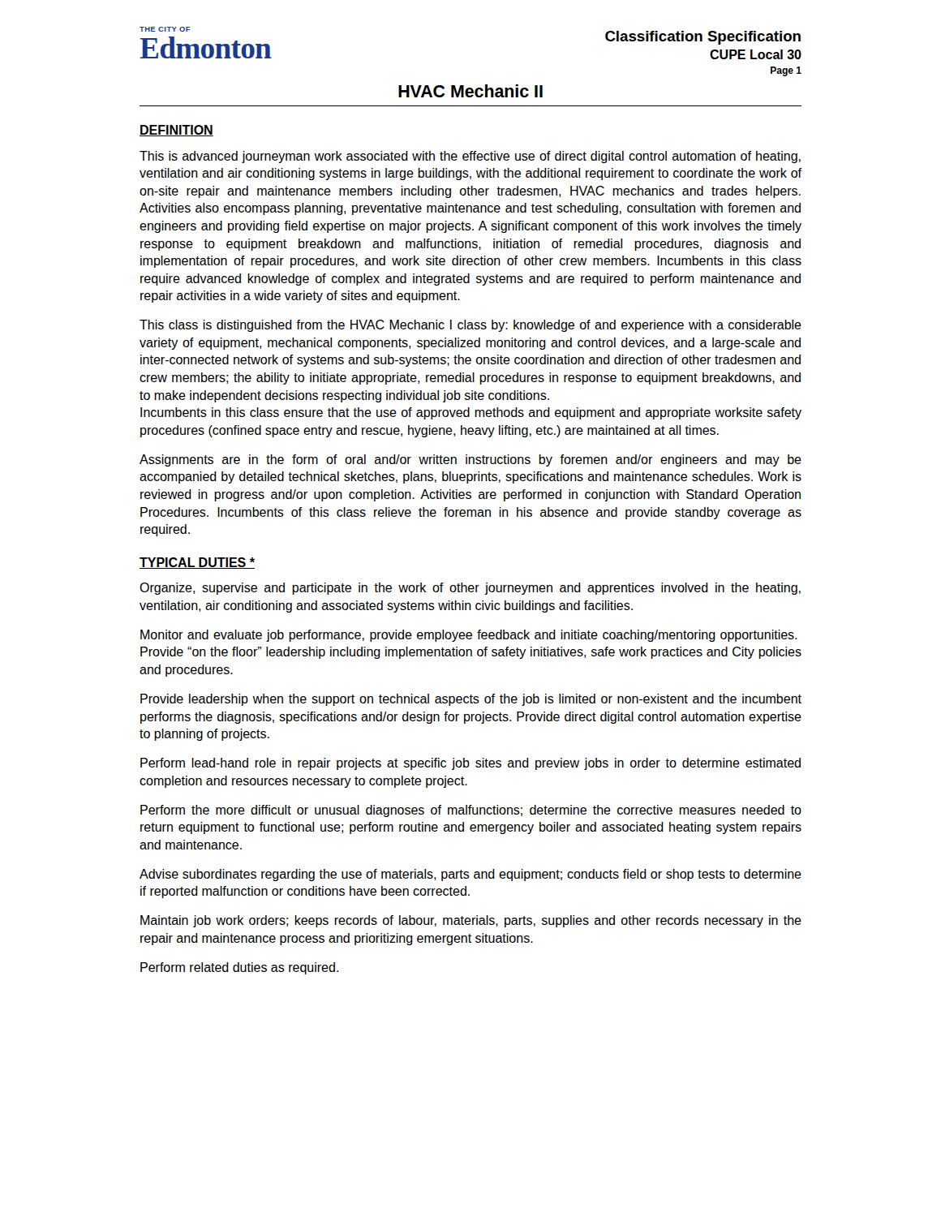THE CITY OF Edmonton
Classification Specification
CUPE Local 30
Page 1
HVAC Mechanic II
DEFINITION
This is advanced journeyman work associated with the effective use of direct digital control automation of heating, ventilation and air conditioning systems in large buildings, with the additional requirement to coordinate the work of on-site repair and maintenance members including other tradesmen, HVAC mechanics and trades helpers. Activities also encompass planning, preventative maintenance and test scheduling, consultation with foremen and engineers and providing field expertise on major projects. A significant component of this work involves the timely response to equipment breakdown and malfunctions, initiation of remedial procedures, diagnosis and implementation of repair procedures, and work site direction of other crew members. Incumbents in this class require advanced knowledge of complex and integrated systems and are required to perform maintenance and repair activities in a wide variety of sites and equipment.
This class is distinguished from the HVAC Mechanic I class by: knowledge of and experience with a considerable variety of equipment, mechanical components, specialized monitoring and control devices, and a large-scale and inter-connected network of systems and sub-systems; the onsite coordination and direction of other tradesmen and crew members; the ability to initiate appropriate, remedial procedures in response to equipment breakdowns, and to make independent decisions respecting individual job site conditions.
Incumbents in this class ensure that the use of approved methods and equipment and appropriate worksite safety procedures (confined space entry and rescue, hygiene, heavy lifting, etc.) are maintained at all times.
Assignments are in the form of oral and/or written instructions by foremen and/or engineers and may be accompanied by detailed technical sketches, plans, blueprints, specifications and maintenance schedules. Work is reviewed in progress and/or upon completion. Activities are performed in conjunction with Standard Operation Procedures. Incumbents of this class relieve the foreman in his absence and provide standby coverage as required.
TYPICAL DUTIES *
Organize, supervise and participate in the work of other journeymen and apprentices involved in the heating, ventilation, air conditioning and associated systems within civic buildings and facilities.
Monitor and evaluate job performance, provide employee feedback and initiate coaching/mentoring opportunities. Provide “on the floor” leadership including implementation of safety initiatives, safe work practices and City policies and procedures.
Provide leadership when the support on technical aspects of the job is limited or non-existent and the incumbent performs the diagnosis, specifications and/or design for projects. Provide direct digital control automation expertise to planning of projects.
Perform lead-hand role in repair projects at specific job sites and preview jobs in order to determine estimated completion and resources necessary to complete project.
Perform the more difficult or unusual diagnoses of malfunctions; determine the corrective measures needed to return equipment to functional use; perform routine and emergency boiler and associated heating system repairs and maintenance.
Advise subordinates regarding the use of materials, parts and equipment; conducts field or shop tests to determine if reported malfunction or conditions have been corrected.
Maintain job work orders; keeps records of labour, materials, parts, supplies and other records necessary in the repair and maintenance process and prioritizing emergent situations.
Perform related duties as required.